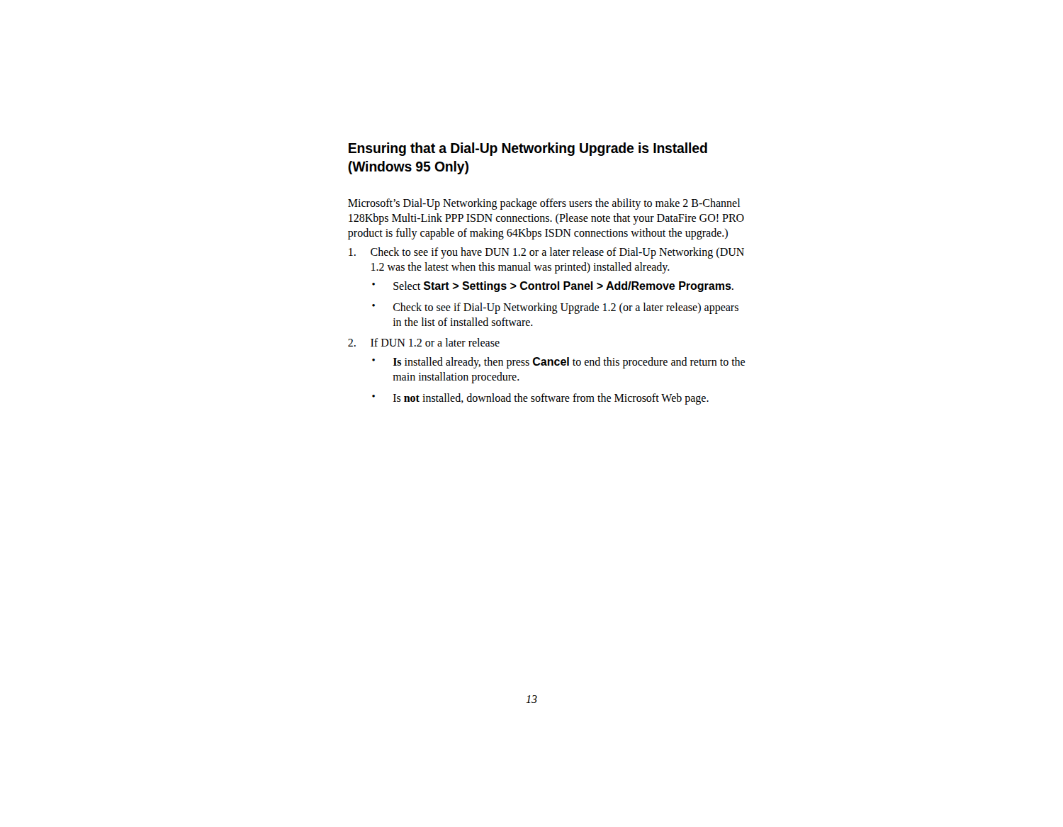Ensuring that a Dial-Up Networking Upgrade is Installed
(Windows 95 Only)
Microsoft’s Dial-Up Networking package offers users the ability to make 2 B-Channel 128Kbps Multi-Link PPP ISDN connections. (Please note that your DataFire GO! PRO product is fully capable of making 64Kbps ISDN connections without the upgrade.)
1. Check to see if you have DUN 1.2 or a later release of Dial-Up Networking (DUN 1.2 was the latest when this manual was printed) installed already.
•Select Start > Settings > Control Panel > Add/Remove Programs.
•Check to see if Dial-Up Networking Upgrade 1.2 (or a later release) appears in the list of installed software.
2. If DUN 1.2 or a later release
•Is installed already, then press Cancel to end this procedure and return to the main installation procedure.
•Is not installed, download the software from the Microsoft Web page.
13